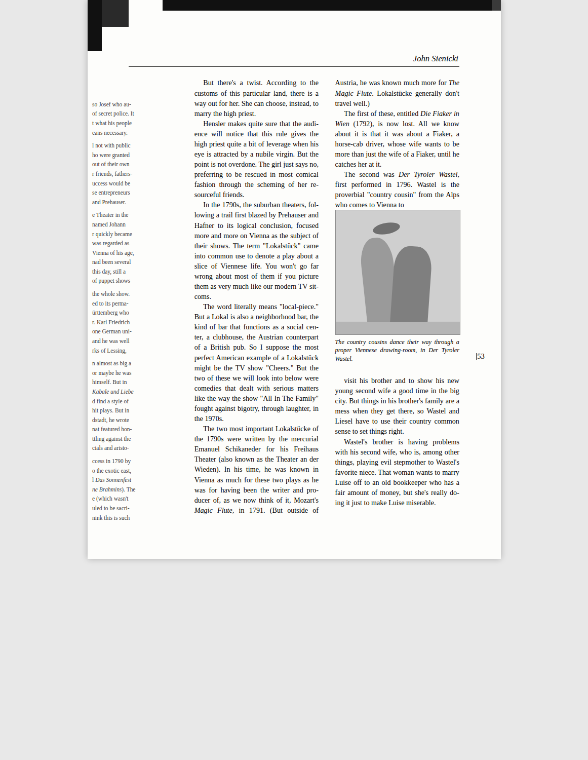John Sienicki
so Josef who au-
of secret police. It
t what his people
eans necessary.
l not with public
ho were granted
out of their own
r friends, fathers-
uccess would be
se entrepreneurs
and Prehauser.
e Theater in the
named Johann
r quickly became
was regarded as
Vienna of his age,
nad been several
this day, still a
of puppet shows
the whole show.
ed to its perma-
ürttemberg who
r. Karl Friedrich
one German uni-
and he was well
rks of Lessing,
n almost as big a
or maybe he was
himself. But in
Kabale und Liebe
d find a style of
hit plays. But in
dstadt, he wrote
nat featured hon-
ttling against the
cials and aristo-
ccess in 1790 by
o the exotic east,
l Das Sonnenfest
ne Brahmins). The
e (which wasn't
uled to be sacri-
nink this is such
But there's a twist. According to the customs of this particular land, there is a way out for her. She can choose, instead, to marry the high priest.
Hensler makes quite sure that the audience will notice that this rule gives the high priest quite a bit of leverage when his eye is attracted by a nubile virgin. But the point is not overdone. The girl just says no, preferring to be rescued in most comical fashion through the scheming of her resourceful friends.
In the 1790s, the suburban theaters, following a trail first blazed by Prehauser and Hafner to its logical conclusion, focused more and more on Vienna as the subject of their shows. The term "Lokalstück" came into common use to denote a play about a slice of Viennese life. You won't go far wrong about most of them if you picture them as very much like our modern TV sit-coms.
The word literally means "local-piece." But a Lokal is also a neighborhood bar, the kind of bar that functions as a social center, a clubhouse, the Austrian counterpart of a British pub. So I suppose the most perfect American example of a Lokalstück might be the TV show "Cheers." But the two of these we will look into below were comedies that dealt with serious matters like the way the show "All In The Family" fought against bigotry, through laughter, in the 1970s.
The two most important Lokalstücke of the 1790s were written by the mercurial Emanuel Schikaneder for his Freihaus Theater (also known as the Theater an der Wieden). In his time, he was known in Vienna as much for these two plays as he was for having been the writer and producer of, as we now think of it, Mozart's Magic Flute, in 1791. (But outside of Austria, he was known much more for The Magic Flute. Lokalstücke generally don't travel well.)
The first of these, entitled Die Fiaker in Wien (1792), is now lost. All we know about it is that it was about a Fiaker, a horse-cab driver, whose wife wants to be more than just the wife of a Fiaker, until he catches her at it.
The second was Der Tyroler Wastel, first performed in 1796. Wastel is the proverbial "country cousin" from the Alps who comes to Vienna to
The country cousins dance their way through a proper Viennese drawing-room, in Der Tyroler Wastel. 53
visit his brother and to show his new young second wife a good time in the big city. But things in his brother's family are a mess when they get there, so Wastel and Liesel have to use their country common sense to set things right.
Wastel's brother is having problems with his second wife, who is, among other things, playing evil stepmother to Wastel's favorite niece. That woman wants to marry Luise off to an old bookkeeper who has a fair amount of money, but she's really doing it just to make Luise miserable.